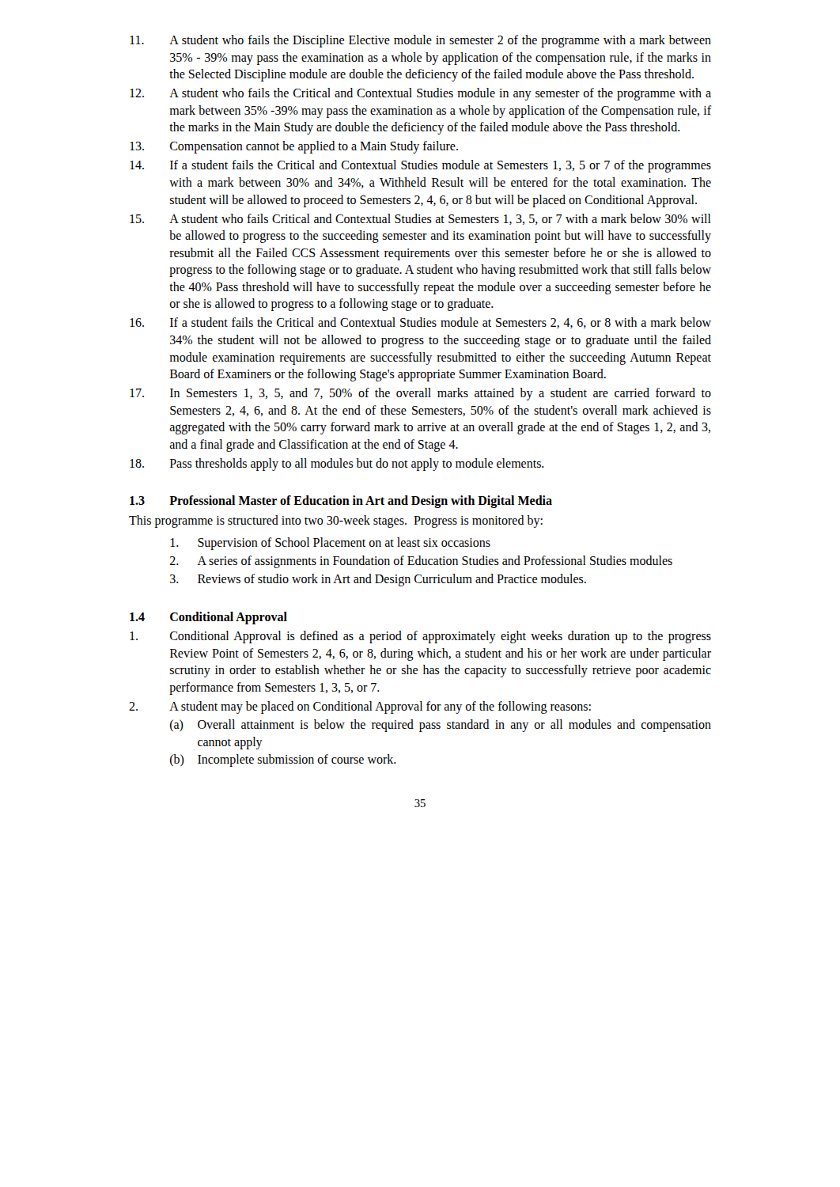11. A student who fails the Discipline Elective module in semester 2 of the programme with a mark between 35% - 39% may pass the examination as a whole by application of the compensation rule, if the marks in the Selected Discipline module are double the deficiency of the failed module above the Pass threshold.
12. A student who fails the Critical and Contextual Studies module in any semester of the programme with a mark between 35% -39% may pass the examination as a whole by application of the Compensation rule, if the marks in the Main Study are double the deficiency of the failed module above the Pass threshold.
13. Compensation cannot be applied to a Main Study failure.
14. If a student fails the Critical and Contextual Studies module at Semesters 1, 3, 5 or 7 of the programmes with a mark between 30% and 34%, a Withheld Result will be entered for the total examination. The student will be allowed to proceed to Semesters 2, 4, 6, or 8 but will be placed on Conditional Approval.
15. A student who fails Critical and Contextual Studies at Semesters 1, 3, 5, or 7 with a mark below 30% will be allowed to progress to the succeeding semester and its examination point but will have to successfully resubmit all the Failed CCS Assessment requirements over this semester before he or she is allowed to progress to the following stage or to graduate. A student who having resubmitted work that still falls below the 40% Pass threshold will have to successfully repeat the module over a succeeding semester before he or she is allowed to progress to a following stage or to graduate.
16. If a student fails the Critical and Contextual Studies module at Semesters 2, 4, 6, or 8 with a mark below 34% the student will not be allowed to progress to the succeeding stage or to graduate until the failed module examination requirements are successfully resubmitted to either the succeeding Autumn Repeat Board of Examiners or the following Stage's appropriate Summer Examination Board.
17. In Semesters 1, 3, 5, and 7, 50% of the overall marks attained by a student are carried forward to Semesters 2, 4, 6, and 8. At the end of these Semesters, 50% of the student's overall mark achieved is aggregated with the 50% carry forward mark to arrive at an overall grade at the end of Stages 1, 2, and 3, and a final grade and Classification at the end of Stage 4.
18. Pass thresholds apply to all modules but do not apply to module elements.
1.3 Professional Master of Education in Art and Design with Digital Media
This programme is structured into two 30-week stages. Progress is monitored by:
1. Supervision of School Placement on at least six occasions
2. A series of assignments in Foundation of Education Studies and Professional Studies modules
3. Reviews of studio work in Art and Design Curriculum and Practice modules.
1.4 Conditional Approval
1. Conditional Approval is defined as a period of approximately eight weeks duration up to the progress Review Point of Semesters 2, 4, 6, or 8, during which, a student and his or her work are under particular scrutiny in order to establish whether he or she has the capacity to successfully retrieve poor academic performance from Semesters 1, 3, 5, or 7.
2. A student may be placed on Conditional Approval for any of the following reasons:
(a) Overall attainment is below the required pass standard in any or all modules and compensation cannot apply
(b) Incomplete submission of course work.
35